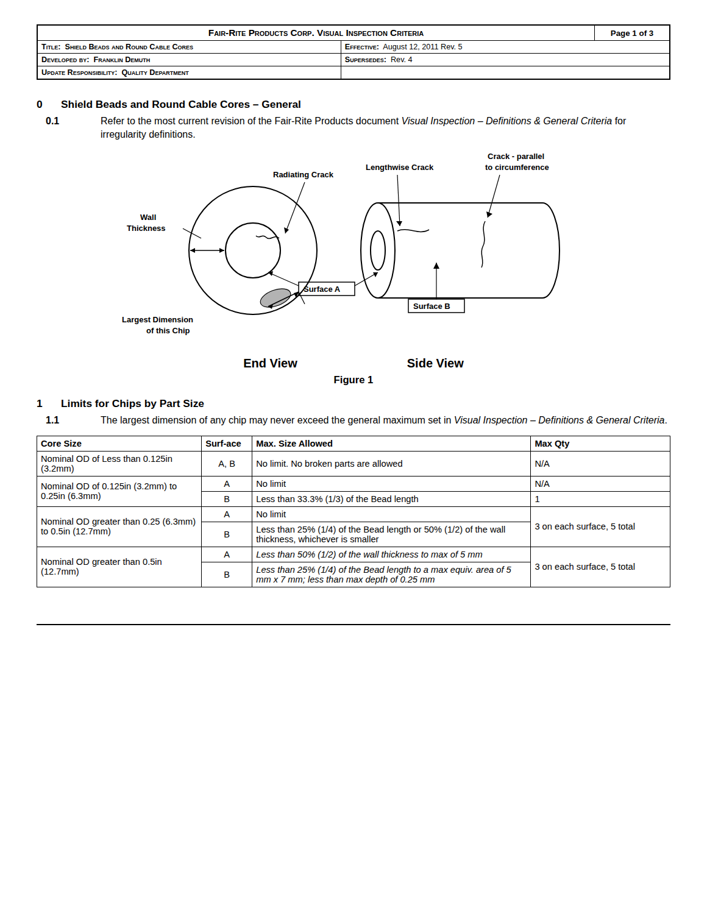| Fair-Rite Products Corp. Visual Inspection Criteria | Page 1 of 3 |
| Title: Shield Beads and Round Cable Cores | Effective: August 12, 2011 Rev. 5 |
| Developed by: Franklin Demuth | Supersedes: Rev. 4 |
| Update Responsibility: Quality Department | |
0 Shield Beads and Round Cable Cores – General
0.1 Refer to the most current revision of the Fair-Rite Products document Visual Inspection – Definitions & General Criteria for irregularity definitions.
Wall Thickness Radiating Crack Largest Dimension of this Chip Surface A Lengthwise Crack Crack - parallel to circumference Surface B
End View Side View
Figure 1
1 Limits for Chips by Part Size
1.1 The largest dimension of any chip may never exceed the general maximum set in Visual Inspection – Definitions & General Criteria.
| Core Size | Surf-ace | Max. Size Allowed | Max Qty |
| --- | --- | --- | --- |
| Nominal OD of Less than 0.125in (3.2mm) | A, B | No limit. No broken parts are allowed | N/A |
| Nominal OD of 0.125in (3.2mm) to 0.25in (6.3mm) | A | No limit | N/A |
| B | Less than 33.3% (1/3) of the Bead length | 1 |
| Nominal OD greater than 0.25 (6.3mm) to 0.5in (12.7mm) | A | No limit | 3 on each surface, 5 total |
| B | Less than 25% (1/4) of the Bead length or 50% (1/2) of the wall thickness, whichever is smaller |
| Nominal OD greater than 0.5in (12.7mm) | A | Less than 50% (1/2) of the wall thickness to max of 5 mm | 3 on each surface, 5 total |
| B | Less than 25% (1/4) of the Bead length to a max equiv. area of 5 mm x 7 mm; less than max depth of 0.25 mm |